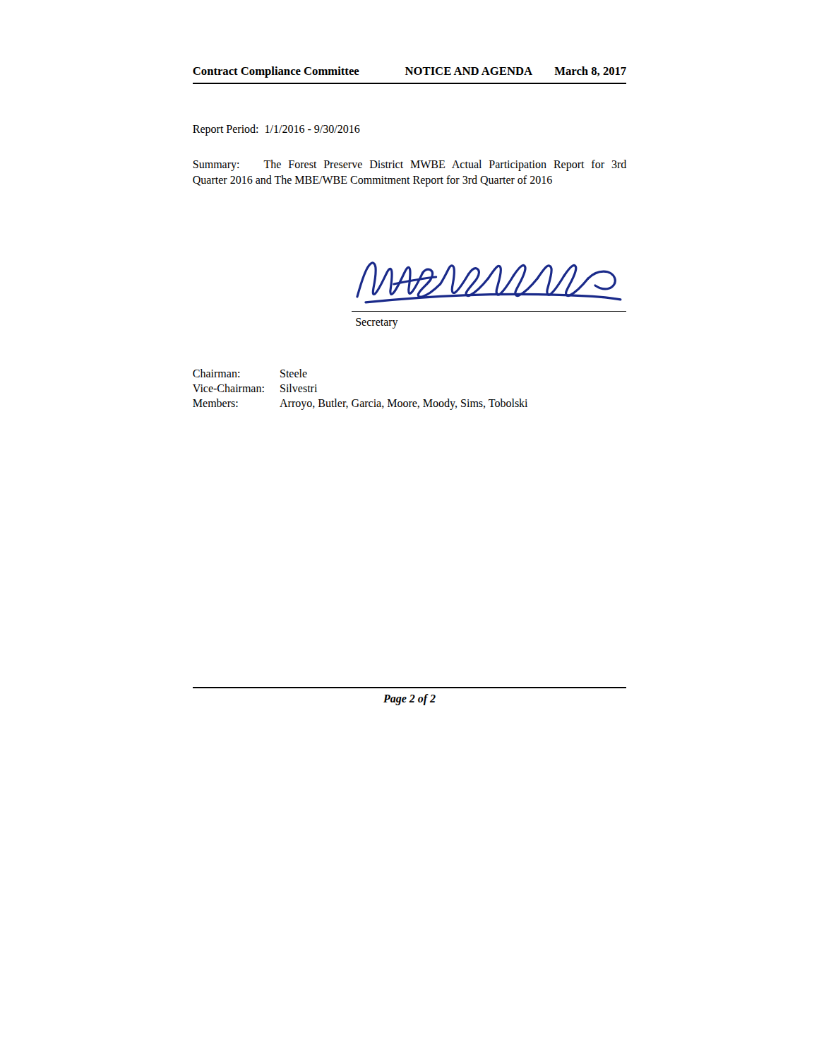Contract Compliance Committee
NOTICE AND AGENDA
March 8, 2017
Report Period: 1/1/2016 - 9/30/2016
Summary: The Forest Preserve District MWBE Actual Participation Report for 3rd Quarter 2016 and The MBE/WBE Commitment Report for 3rd Quarter of 2016
Secretary
| Chairman: | Steele |
| Vice-Chairman: | Silvestri |
| Members: | Arroyo, Butler, Garcia, Moore, Moody, Sims, Tobolski |
Page 2 of 2